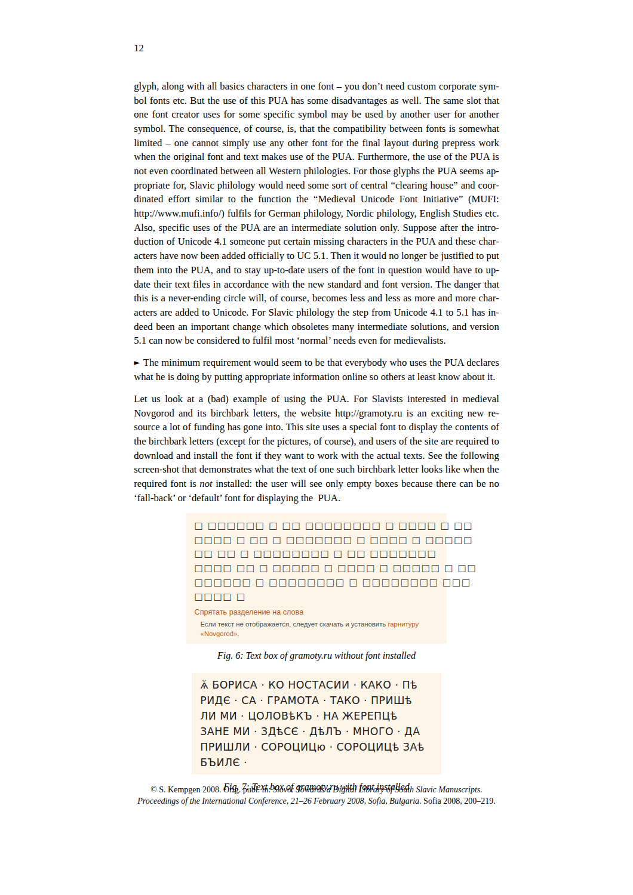12
glyph, along with all basics characters in one font – you don’t need custom corporate symbol fonts etc. But the use of this PUA has some disadvantages as well. The same slot that one font creator uses for some specific symbol may be used by another user for another symbol. The consequence, of course, is, that the compatibility between fonts is somewhat limited – one cannot simply use any other font for the final layout during prepress work when the original font and text makes use of the PUA. Furthermore, the use of the PUA is not even coordinated between all Western philologies. For those glyphs the PUA seems appropriate for, Slavic philology would need some sort of central “clearing house” and coordinated effort similar to the function the “Medieval Unicode Font Initiative” (MUFI: http://www.mufi.info/) fulfils for German philology, Nordic philology, English Studies etc. Also, specific uses of the PUA are an intermediate solution only. Suppose after the introduction of Unicode 4.1 someone put certain missing characters in the PUA and these characters have now been added officially to UC 5.1. Then it would no longer be justified to put them into the PUA, and to stay up-to-date users of the font in question would have to update their text files in accordance with the new standard and font version. The danger that this is a never-ending circle will, of course, becomes less and less as more and more characters are added to Unicode. For Slavic philology the step from Unicode 4.1 to 5.1 has indeed been an important change which obsoletes many intermediate solutions, and version 5.1 can now be considered to fulfil most ‘normal’ needs even for medievalists.
►The minimum requirement would seem to be that everybody who uses the PUA declares what he is doing by putting appropriate information online so others at least know about it.
Let us look at a (bad) example of using the PUA. For Slavists interested in medieval Novgorod and its birchbark letters, the website http://gramoty.ru is an exciting new resource a lot of funding has gone into. This site uses a special font to display the contents of the birchbark letters (except for the pictures, of course), and users of the site are required to download and install the font if they want to work with the actual texts. See the following screen-shot that demonstrates what the text of one such birchbark letter looks like when the required font is not installed: the user will see only empty boxes because there can be no ‘fall-back’ or ‘default’ font for displaying the PUA.
□ □□□□□□ □ □□ □□□□□□□□ □ □□□□ □ □□
□□□□ □ □□ □ □□□□□□□ □ □□□□ □ □□□□□
□□ □□ □ □□□□□□□□ □ □□ □□□□□□□
□□□□ □□ □ □□□□□ □ □□□□ □ □□□□□ □ □□
□□□□□□ □ □□□□□□□□ □ □□□□□□□□ □□□
□□□□ □
Спрятать разделение на слова
Если текст не отображается, следует скачать и установить гарнитуру «Novgorod».
Fig. 6: Text box of gramoty.ru without font installed
ѧ̆ БОРИСА · КО НОСТАСИИ · КАКО · Пѣ
РИДЄ · СА · ГРАМОТА · ТАКО · ПРИШѣ
ЛИ МИ · ЦОЛОВѣКЪ · НА ЖЕРЕПЦѣ
ЗАНЕ МИ · ЗДѣСЄ · ДѣЛЪ · МНОГО · ДА
ПРИШЛИ · СОРОЦИЦю · СОРОЦИЦѣ ЗАѣ
БЪИЛЄ ·
Fig. 7: Text box of gramoty.ru with font installed
© S. Kempgen 2008. Orig. publ. in: Slovo: Towards a Digital Library of South Slavic Manuscripts.
Proceedings of the International Conference, 21–26 February 2008, Sofia, Bulgaria. Sofia 2008, 200–219.